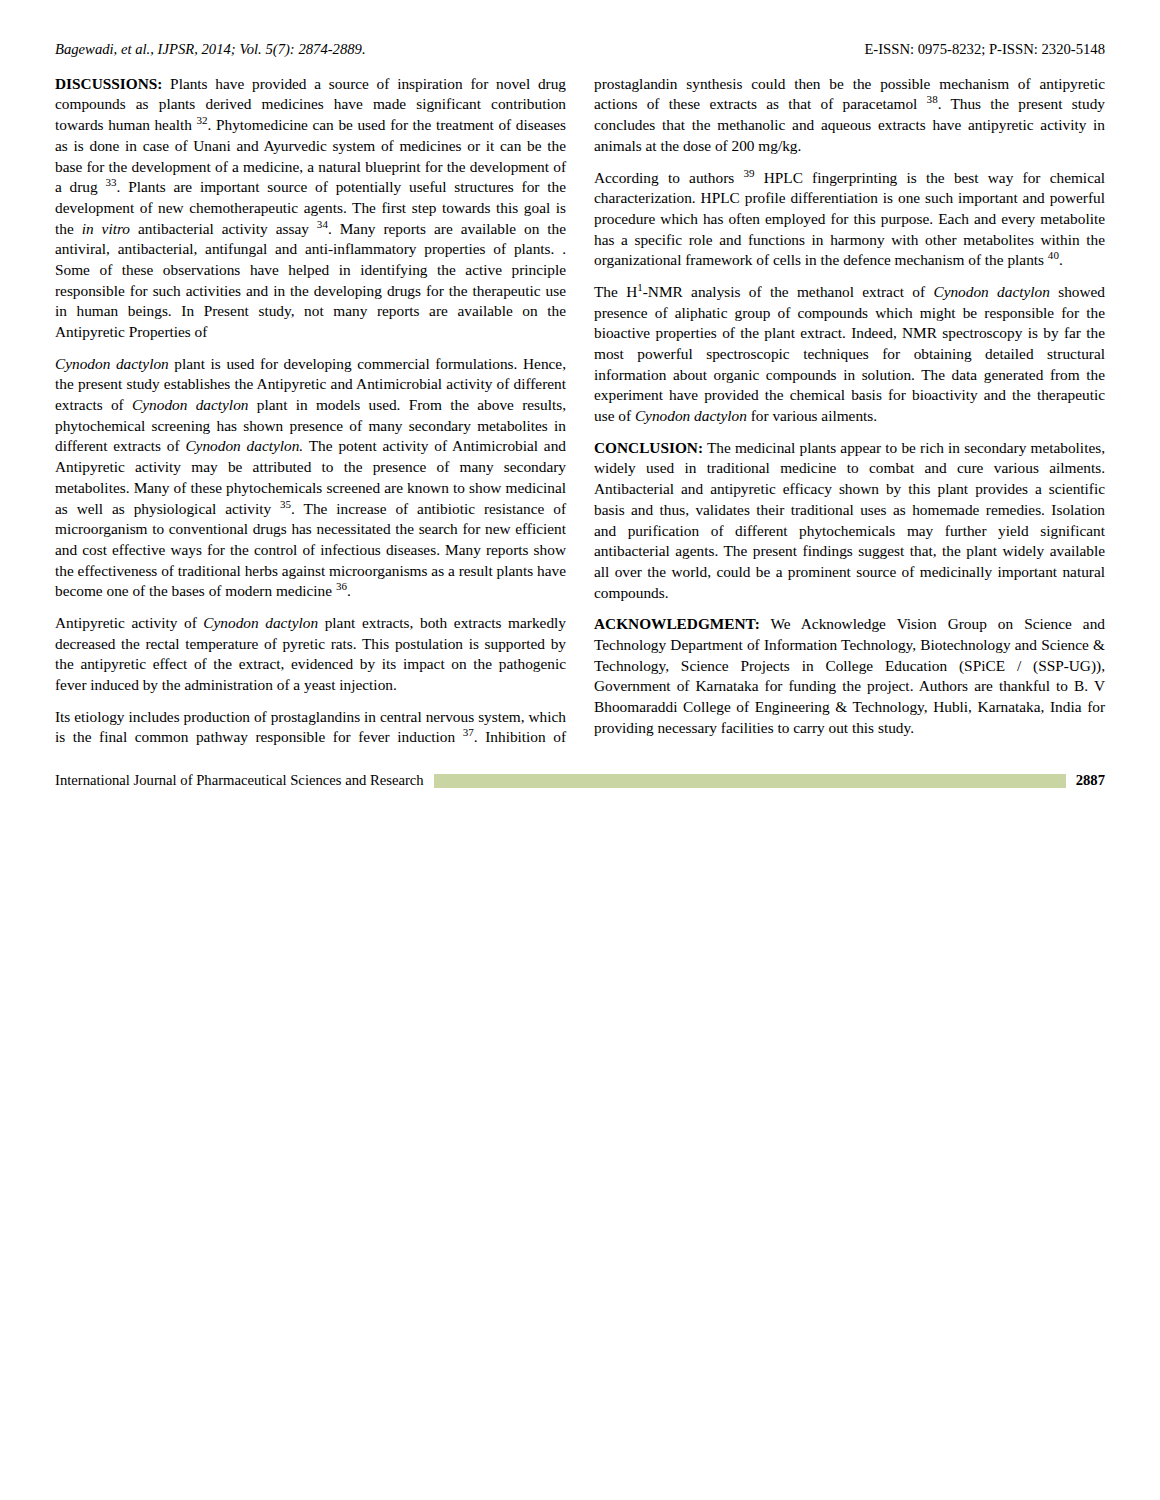Bagewadi, et al., IJPSR, 2014; Vol. 5(7): 2874-2889.
E-ISSN: 0975-8232; P-ISSN: 2320-5148
DISCUSSIONS: Plants have provided a source of inspiration for novel drug compounds as plants derived medicines have made significant contribution towards human health 32. Phytomedicine can be used for the treatment of diseases as is done in case of Unani and Ayurvedic system of medicines or it can be the base for the development of a medicine, a natural blueprint for the development of a drug 33. Plants are important source of potentially useful structures for the development of new chemotherapeutic agents. The first step towards this goal is the in vitro antibacterial activity assay 34. Many reports are available on the antiviral, antibacterial, antifungal and anti-inflammatory properties of plants. . Some of these observations have helped in identifying the active principle responsible for such activities and in the developing drugs for the therapeutic use in human beings. In Present study, not many reports are available on the Antipyretic Properties of
Cynodon dactylon plant is used for developing commercial formulations. Hence, the present study establishes the Antipyretic and Antimicrobial activity of different extracts of Cynodon dactylon plant in models used. From the above results, phytochemical screening has shown presence of many secondary metabolites in different extracts of Cynodon dactylon. The potent activity of Antimicrobial and Antipyretic activity may be attributed to the presence of many secondary metabolites. Many of these phytochemicals screened are known to show medicinal as well as physiological activity 35. The increase of antibiotic resistance of microorganism to conventional drugs has necessitated the search for new efficient and cost effective ways for the control of infectious diseases. Many reports show the effectiveness of traditional herbs against microorganisms as a result plants have become one of the bases of modern medicine 36.
Antipyretic activity of Cynodon dactylon plant extracts, both extracts markedly decreased the rectal temperature of pyretic rats. This postulation is supported by the antipyretic effect of the extract, evidenced by its impact on the pathogenic fever induced by the administration of a yeast injection.
Its etiology includes production of prostaglandins in central nervous system, which is the final common pathway responsible for fever induction 37. Inhibition of prostaglandin synthesis could then be the possible mechanism of antipyretic actions of these extracts as that of paracetamol 38. Thus the present study concludes that the methanolic and aqueous extracts have antipyretic activity in animals at the dose of 200 mg/kg.
According to authors 39 HPLC fingerprinting is the best way for chemical characterization. HPLC profile differentiation is one such important and powerful procedure which has often employed for this purpose. Each and every metabolite has a specific role and functions in harmony with other metabolites within the organizational framework of cells in the defence mechanism of the plants 40.
The H1-NMR analysis of the methanol extract of Cynodon dactylon showed presence of aliphatic group of compounds which might be responsible for the bioactive properties of the plant extract. Indeed, NMR spectroscopy is by far the most powerful spectroscopic techniques for obtaining detailed structural information about organic compounds in solution. The data generated from the experiment have provided the chemical basis for bioactivity and the therapeutic use of Cynodon dactylon for various ailments.
CONCLUSION: The medicinal plants appear to be rich in secondary metabolites, widely used in traditional medicine to combat and cure various ailments. Antibacterial and antipyretic efficacy shown by this plant provides a scientific basis and thus, validates their traditional uses as homemade remedies. Isolation and purification of different phytochemicals may further yield significant antibacterial agents. The present findings suggest that, the plant widely available all over the world, could be a prominent source of medicinally important natural compounds.
ACKNOWLEDGMENT: We Acknowledge Vision Group on Science and Technology Department of Information Technology, Biotechnology and Science & Technology, Science Projects in College Education (SPiCE / (SSP-UG)), Government of Karnataka for funding the project. Authors are thankful to B. V Bhoomaraddi College of Engineering & Technology, Hubli, Karnataka, India for providing necessary facilities to carry out this study.
International Journal of Pharmaceutical Sciences and Research
2887